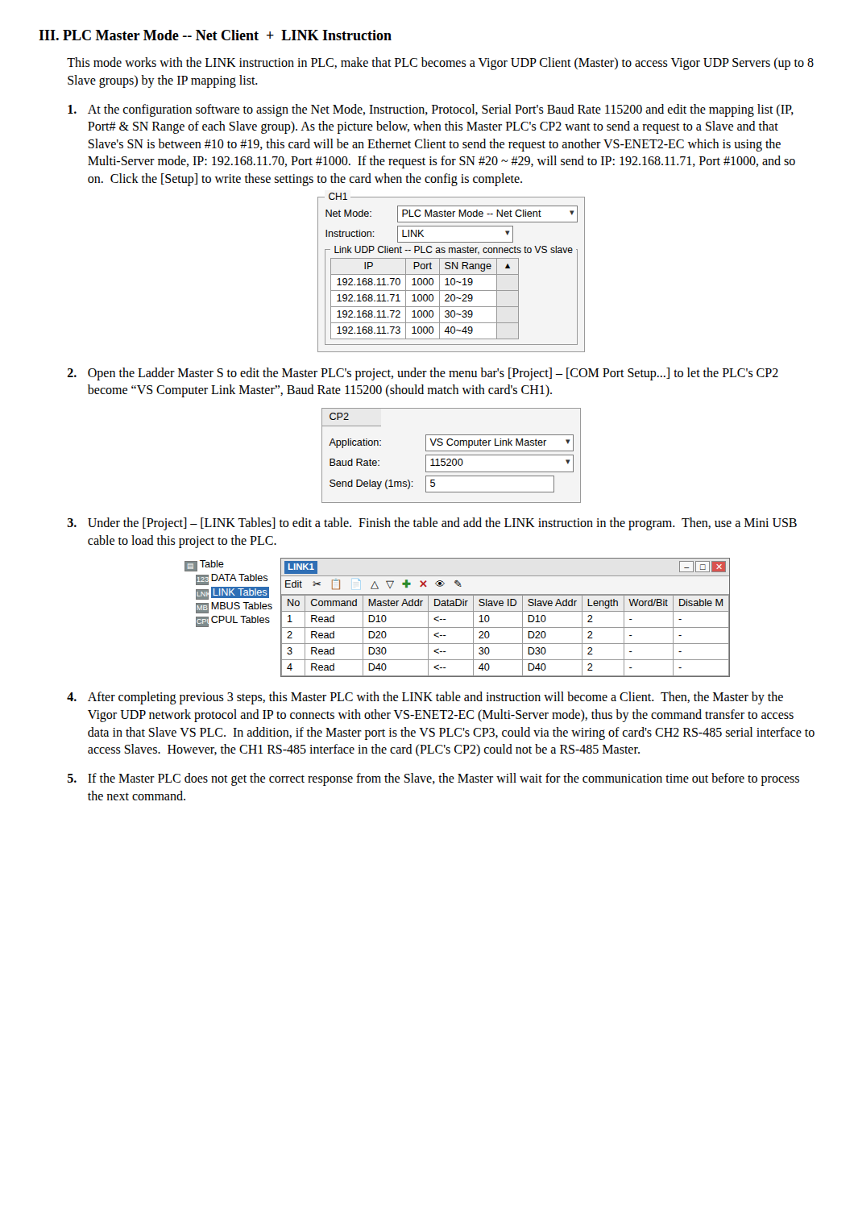III. PLC Master Mode -- Net Client + LINK Instruction
This mode works with the LINK instruction in PLC, make that PLC becomes a Vigor UDP Client (Master) to access Vigor UDP Servers (up to 8 Slave groups) by the IP mapping list.
At the configuration software to assign the Net Mode, Instruction, Protocol, Serial Port's Baud Rate 115200 and edit the mapping list (IP, Port# & SN Range of each Slave group). As the picture below, when this Master PLC's CP2 want to send a request to a Slave and that Slave's SN is between #10 to #19, this card will be an Ethernet Client to send the request to another VS-ENET2-EC which is using the Multi-Server mode, IP: 192.168.11.70, Port #1000. If the request is for SN #20 ~ #29, will send to IP: 192.168.11.71, Port #1000, and so on. Click the [Setup] to write these settings to the card when the config is complete.
CH1
Net Mode:
PLC Master Mode -- Net Client
Instruction:
LINK
Link UDP Client -- PLC as master, connects to VS slave
| IP | Port | SN Range | ▲ |
| --- | --- | --- | --- |
| 192.168.11.70 | 1000 | 10~19 | |
| 192.168.11.71 | 1000 | 20~29 | |
| 192.168.11.72 | 1000 | 30~39 | |
| 192.168.11.73 | 1000 | 40~49 | |
Open the Ladder Master S to edit the Master PLC's project, under the menu bar's [Project] – [COM Port Setup...] to let the PLC's CP2 become “VS Computer Link Master”, Baud Rate 115200 (should match with card's CH1).
CP2
Application:
VS Computer Link Master
Baud Rate:
115200
Send Delay (1ms):
5
Under the [Project] – [LINK Tables] to edit a table. Finish the table and add the LINK instruction in the program. Then, use a Mini USB cable to load this project to the PLC.
▤Table
123 DATA Tables
LNK LINK Tables
MBMBUS Tables
CPUCPUL Tables
LINK1 –□✕
Edit ✂ 📋 📄 △ ▽ ✚ ✕ 👁 ✎
| No | Command | Master Addr | DataDir | Slave ID | Slave Addr | Length | Word/Bit | Disable M |
| --- | --- | --- | --- | --- | --- | --- | --- | --- |
| 1 | Read | D10 | <-- | 10 | D10 | 2 | - | - |
| 2 | Read | D20 | <-- | 20 | D20 | 2 | - | - |
| 3 | Read | D30 | <-- | 30 | D30 | 2 | - | - |
| 4 | Read | D40 | <-- | 40 | D40 | 2 | - | - |
After completing previous 3 steps, this Master PLC with the LINK table and instruction will become a Client. Then, the Master by the Vigor UDP network protocol and IP to connects with other VS-ENET2-EC (Multi-Server mode), thus by the command transfer to access data in that Slave VS PLC. In addition, if the Master port is the VS PLC's CP3, could via the wiring of card's CH2 RS-485 serial interface to access Slaves. However, the CH1 RS-485 interface in the card (PLC's CP2) could not be a RS-485 Master.
If the Master PLC does not get the correct response from the Slave, the Master will wait for the communication time out before to process the next command.